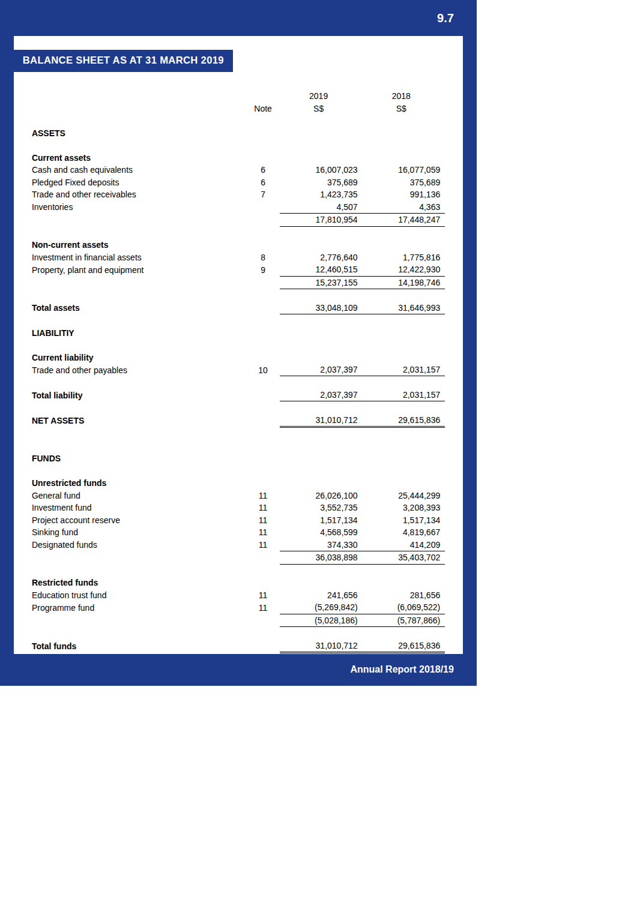9.7
BALANCE SHEET AS AT 31 MARCH 2019
| | | 2019 | 2018 |
| | Note | S$ | S$ |
| ASSETS | | | |
| Current assets | | | |
| Cash and cash equivalents | 6 | 16,007,023 | 16,077,059 |
| Pledged Fixed deposits | 6 | 375,689 | 375,689 |
| Trade and other receivables | 7 | 1,423,735 | 991,136 |
| Inventories | | 4,507 | 4,363 |
| | | 17,810,954 | 17,448,247 |
| Non-current assets | | | |
| Investment in financial assets | 8 | 2,776,640 | 1,775,816 |
| Property, plant and equipment | 9 | 12,460,515 | 12,422,930 |
| | | 15,237,155 | 14,198,746 |
| Total assets | | 33,048,109 | 31,646,993 |
| LIABILITIY | | | |
| Current liability | | | |
| Trade and other payables | 10 | 2,037,397 | 2,031,157 |
| Total liability | | 2,037,397 | 2,031,157 |
| NET ASSETS | | 31,010,712 | 29,615,836 |
| FUNDS | | | |
| Unrestricted funds | | | |
| General fund | 11 | 26,026,100 | 25,444,299 |
| Investment fund | 11 | 3,552,735 | 3,208,393 |
| Project account reserve | 11 | 1,517,134 | 1,517,134 |
| Sinking fund | 11 | 4,568,599 | 4,819,667 |
| Designated funds | 11 | 374,330 | 414,209 |
| | | 36,038,898 | 35,403,702 |
| Restricted funds | | | |
| Education trust fund | 11 | 241,656 | 281,656 |
| Programme fund | 11 | (5,269,842) | (6,069,522) |
| | | (5,028,186) | (5,787,866) |
| Total funds | | 31,010,712 | 29,615,836 |
The accompanying notes form an integral part of these financial statements.
Annual Report 2018/19